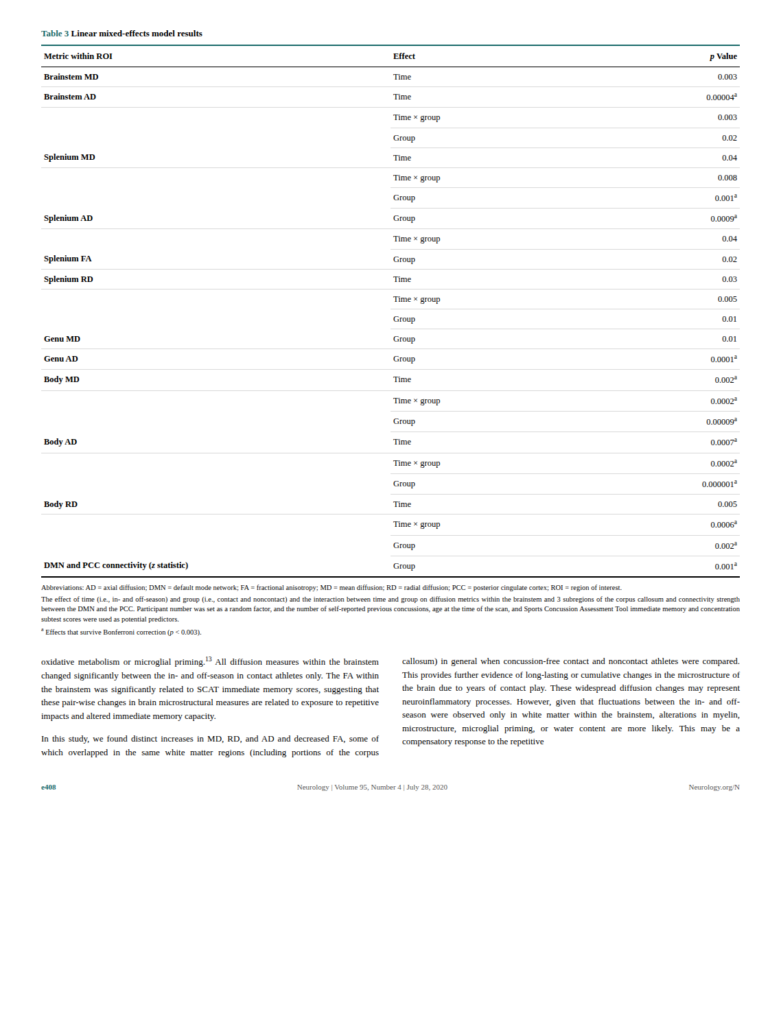Table 3 Linear mixed-effects model results
| Metric within ROI | Effect | p Value |
| --- | --- | --- |
| Brainstem MD | Time | 0.003 |
| Brainstem AD | Time | 0.00004 a |
| | Time × group | 0.003 |
| | Group | 0.02 |
| Splenium MD | Time | 0.04 |
| | Time × group | 0.008 |
| | Group | 0.001 a |
| Splenium AD | Group | 0.0009 a |
| | Time × group | 0.04 |
| Splenium FA | Group | 0.02 |
| Splenium RD | Time | 0.03 |
| | Time × group | 0.005 |
| | Group | 0.01 |
| Genu MD | Group | 0.01 |
| Genu AD | Group | 0.0001 a |
| Body MD | Time | 0.002 a |
| | Time × group | 0.0002 a |
| | Group | 0.00009 a |
| Body AD | Time | 0.0007 a |
| | Time × group | 0.0002 a |
| | Group | 0.000001 a |
| Body RD | Time | 0.005 |
| | Time × group | 0.0006 a |
| | Group | 0.002 a |
| DMN and PCC connectivity ( z statistic) | Group | 0.001 a |
Abbreviations: AD = axial diffusion; DMN = default mode network; FA = fractional anisotropy; MD = mean diffusion; RD = radial diffusion; PCC = posterior cingulate cortex; ROI = region of interest.
The effect of time (i.e., in- and off-season) and group (i.e., contact and noncontact) and the interaction between time and group on diffusion metrics within the brainstem and 3 subregions of the corpus callosum and connectivity strength between the DMN and the PCC. Participant number was set as a random factor, and the number of self-reported previous concussions, age at the time of the scan, and Sports Concussion Assessment Tool immediate memory and concentration subtest scores were used as potential predictors.
a Effects that survive Bonferroni correction (p < 0.003).
oxidative metabolism or microglial priming.13 All diffusion measures within the brainstem changed significantly between the in- and off-season in contact athletes only. The FA within the brainstem was significantly related to SCAT immediate memory scores, suggesting that these pair-wise changes in brain microstructural measures are related to exposure to repetitive impacts and altered immediate memory capacity.
In this study, we found distinct increases in MD, RD, and AD and decreased FA, some of which overlapped in the same white matter regions (including portions of the corpus callosum) in general when concussion-free contact and noncontact athletes were compared. This provides further evidence of long-lasting or cumulative changes in the microstructure of the brain due to years of contact play. These widespread diffusion changes may represent neuroinflammatory processes. However, given that fluctuations between the in- and off-season were observed only in white matter within the brainstem, alterations in myelin, microstructure, microglial priming, or water content are more likely. This may be a compensatory response to the repetitive
e408
Neurology | Volume 95, Number 4 | July 28, 2020
Neurology.org/N